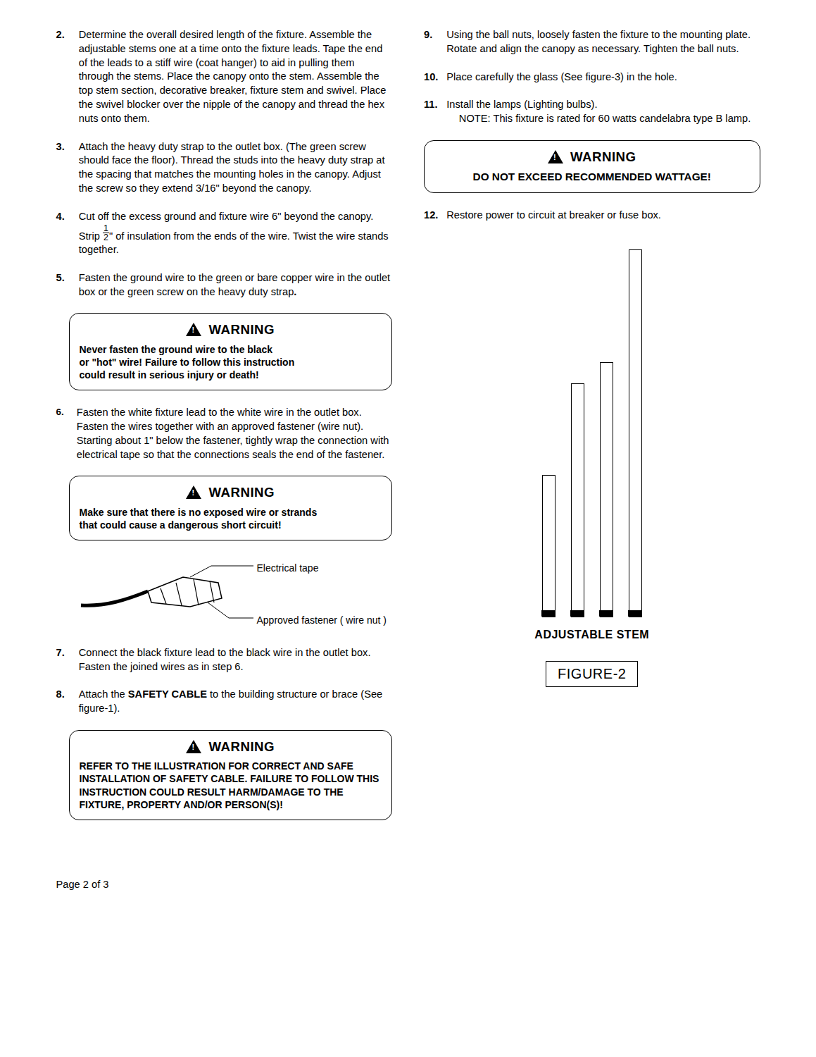2. Determine the overall desired length of the fixture. Assemble the adjustable stems one at a time onto the fixture leads. Tape the end of the leads to a stiff wire (coat hanger) to aid in pulling them through the stems. Place the canopy onto the stem. Assemble the top stem section, decorative breaker, fixture stem and swivel. Place the swivel blocker over the nipple of the canopy and thread the hex nuts onto them.
3. Attach the heavy duty strap to the outlet box. (The green screw should face the floor). Thread the studs into the heavy duty strap at the spacing that matches the mounting holes in the canopy. Adjust the screw so they extend 3/16" beyond the canopy.
4. Cut off the excess ground and fixture wire 6" beyond the canopy. Strip 12" of insulation from the ends of the wire. Twist the wire stands together.
5. Fasten the ground wire to the green or bare copper wire in the outlet box or the green screw on the heavy duty strap.
WARNING
Never fasten the ground wire to the black
or "hot" wire! Failure to follow this instruction
could result in serious injury or death!
6. Fasten the white fixture lead to the white wire in the outlet box. Fasten the wires together with an approved fastener (wire nut). Starting about 1" below the fastener, tightly wrap the connection with electrical tape so that the connections seals the end of the fastener.
WARNING
Make sure that there is no exposed wire or strands
that could cause a dangerous short circuit!
Electrical tape
Approved fastener ( wire nut )
7. Connect the black fixture lead to the black wire in the outlet box. Fasten the joined wires as in step 6.
8. Attach the SAFETY CABLE to the building structure or brace (See figure-1).
WARNING
REFER TO THE ILLUSTRATION FOR CORRECT AND SAFE INSTALLATION OF SAFETY CABLE. FAILURE TO FOLLOW THIS INSTRUCTION COULD RESULT HARM/DAMAGE TO THE FIXTURE, PROPERTY AND/OR PERSON(S)!
9. Using the ball nuts, loosely fasten the fixture to the mounting plate. Rotate and align the canopy as necessary. Tighten the ball nuts.
10. Place carefully the glass (See figure-3) in the hole.
11. Install the lamps (Lighting bulbs).
NOTE: This fixture is rated for 60 watts candelabra type B lamp.
WARNING
DO NOT EXCEED RECOMMENDED WATTAGE!
12. Restore power to circuit at breaker or fuse box.
ADJUSTABLE STEM
FIGURE-2
Page 2 of 3